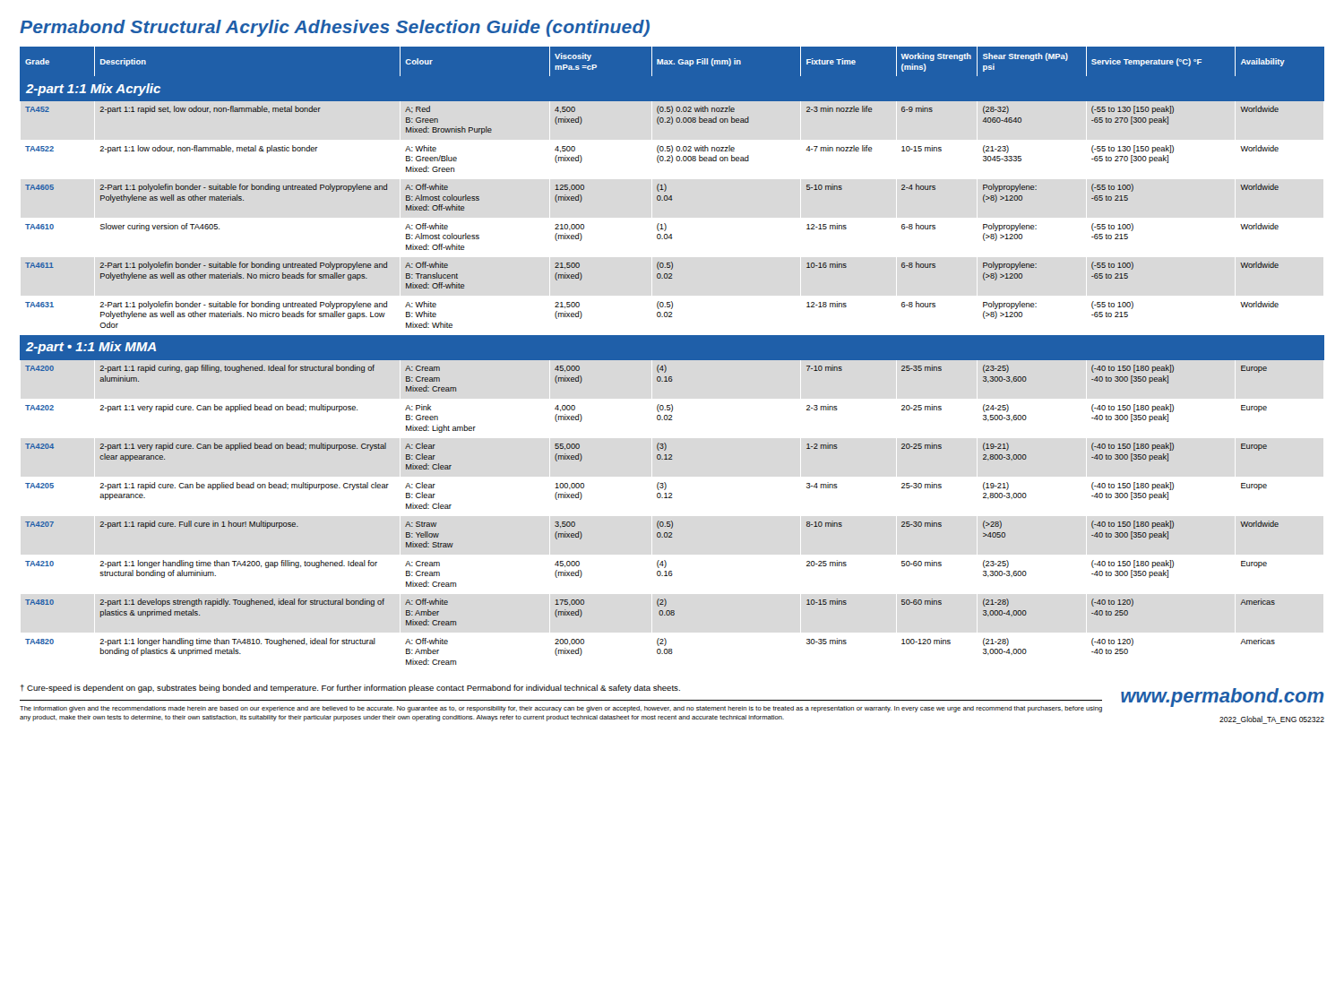Permabond Structural Acrylic Adhesives Selection Guide (continued)
| Grade | Description | Colour | Viscosity mPa.s =cP | Max. Gap Fill (mm) in | Fixture Time | Working Strength (mins) | Shear Strength (MPa) psi | Service Temperature (°C) °F | Availability |
| --- | --- | --- | --- | --- | --- | --- | --- | --- | --- |
| 2-part 1:1 Mix Acrylic |
| TA452 | 2-part 1:1 rapid set, low odour, non-flammable, metal bonder | A; Red B: Green Mixed: Brownish Purple | 4,500 (mixed) | (0.5) 0.02 with nozzle (0.2) 0.008 bead on bead | 2-3 min nozzle life | 6-9 mins | (28-32) 4060-4640 | (-55 to 130 [150 peak]) -65 to 270 [300 peak] | Worldwide |
| TA4522 | 2-part 1:1 low odour, non-flammable, metal & plastic bonder | A: White B: Green/Blue Mixed: Green | 4,500 (mixed) | (0.5) 0.02 with nozzle (0.2) 0.008 bead on bead | 4-7 min nozzle life | 10-15 mins | (21-23) 3045-3335 | (-55 to 130 [150 peak]) -65 to 270 [300 peak] | Worldwide |
| TA4605 | 2-Part 1:1 polyolefin bonder - suitable for bonding untreated Polypropylene and Polyethylene as well as other materials. | A: Off-white B: Almost colourless Mixed: Off-white | 125,000 (mixed) | (1) 0.04 | 5-10 mins | 2-4 hours | Polypropylene: (>8) >1200 | (-55 to 100) -65 to 215 | Worldwide |
| TA4610 | Slower curing version of TA4605. | A: Off-white B: Almost colourless Mixed: Off-white | 210,000 (mixed) | (1) 0.04 | 12-15 mins | 6-8 hours | Polypropylene: (>8) >1200 | (-55 to 100) -65 to 215 | Worldwide |
| TA4611 | 2-Part 1:1 polyolefin bonder - suitable for bonding untreated Polypropylene and Polyethylene as well as other materials. No micro beads for smaller gaps. | A: Off-white B: Translucent Mixed: Off-white | 21,500 (mixed) | (0.5) 0.02 | 10-16 mins | 6-8 hours | Polypropylene: (>8) >1200 | (-55 to 100) -65 to 215 | Worldwide |
| TA4631 | 2-Part 1:1 polyolefin bonder - suitable for bonding untreated Polypropylene and Polyethylene as well as other materials. No micro beads for smaller gaps. Low Odor | A: White B: White Mixed: White | 21,500 (mixed) | (0.5) 0.02 | 12-18 mins | 6-8 hours | Polypropylene: (>8) >1200 | (-55 to 100) -65 to 215 | Worldwide |
| 2-part • 1:1 Mix MMA |
| TA4200 | 2-part 1:1 rapid curing, gap filling, toughened. Ideal for structural bonding of aluminium. | A: Cream B: Cream Mixed: Cream | 45,000 (mixed) | (4) 0.16 | 7-10 mins | 25-35 mins | (23-25) 3,300-3,600 | (-40 to 150 [180 peak]) -40 to 300 [350 peak] | Europe |
| TA4202 | 2-part 1:1 very rapid cure. Can be applied bead on bead; multipurpose. | A: Pink B: Green Mixed: Light amber | 4,000 (mixed) | (0.5) 0.02 | 2-3 mins | 20-25 mins | (24-25) 3,500-3,600 | (-40 to 150 [180 peak]) -40 to 300 [350 peak] | Europe |
| TA4204 | 2-part 1:1 very rapid cure. Can be applied bead on bead; multipurpose. Crystal clear appearance. | A: Clear B: Clear Mixed: Clear | 55,000 (mixed) | (3) 0.12 | 1-2 mins | 20-25 mins | (19-21) 2,800-3,000 | (-40 to 150 [180 peak]) -40 to 300 [350 peak] | Europe |
| TA4205 | 2-part 1:1 rapid cure. Can be applied bead on bead; multipurpose. Crystal clear appearance. | A: Clear B: Clear Mixed: Clear | 100,000 (mixed) | (3) 0.12 | 3-4 mins | 25-30 mins | (19-21) 2,800-3,000 | (-40 to 150 [180 peak]) -40 to 300 [350 peak] | Europe |
| TA4207 | 2-part 1:1 rapid cure. Full cure in 1 hour! Multipurpose. | A: Straw B: Yellow Mixed: Straw | 3,500 (mixed) | (0.5) 0.02 | 8-10 mins | 25-30 mins | (>28) >4050 | (-40 to 150 [180 peak]) -40 to 300 [350 peak] | Worldwide |
| TA4210 | 2-part 1:1 longer handling time than TA4200, gap filling, toughened. Ideal for structural bonding of aluminium. | A: Cream B: Cream Mixed: Cream | 45,000 (mixed) | (4) 0.16 | 20-25 mins | 50-60 mins | (23-25) 3,300-3,600 | (-40 to 150 [180 peak]) -40 to 300 [350 peak] | Europe |
| TA4810 | 2-part 1:1 develops strength rapidly. Toughened, ideal for structural bonding of plastics & unprimed metals. | A: Off-white B: Amber Mixed: Cream | 175,000 (mixed) | (2) 0.08 | 10-15 mins | 50-60 mins | (21-28) 3,000-4,000 | (-40 to 120) -40 to 250 | Americas |
| TA4820 | 2-part 1:1 longer handling time than TA4810. Toughened, ideal for structural bonding of plastics & unprimed metals. | A: Off-white B: Amber Mixed: Cream | 200,000 (mixed) | (2) 0.08 | 30-35 mins | 100-120 mins | (21-28) 3,000-4,000 | (-40 to 120) -40 to 250 | Americas |
† Cure-speed is dependent on gap, substrates being bonded and temperature. For further information please contact Permabond for individual technical & safety data sheets.
The information given and the recommendations made herein are based on our experience and are believed to be accurate. No guarantee as to, or responsibility for, their accuracy can be given or accepted, however, and no statement herein is to be treated as a representation or warranty. In every case we urge and recommend that purchasers, before using any product, make their own tests to determine, to their own satisfaction, its suitability for their particular purposes under their own operating conditions. Always refer to current product technical datasheet for most recent and accurate technical information.
www.permabond.com
2022_Global_TA_ENG 052322